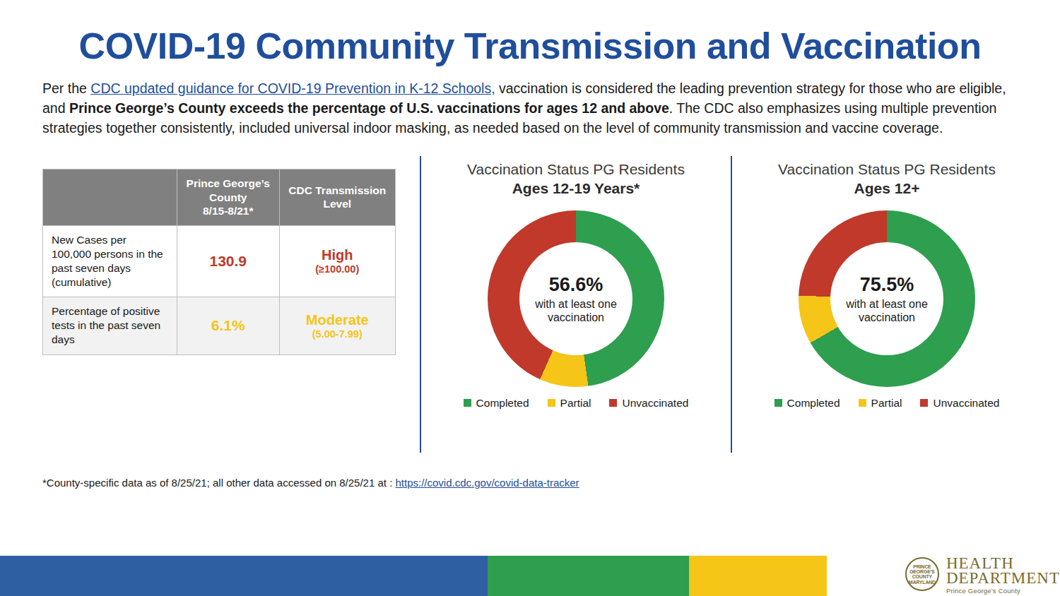COVID-19 Community Transmission and Vaccination
Per the CDC updated guidance for COVID-19 Prevention in K-12 Schools, vaccination is considered the leading prevention strategy for those who are eligible, and Prince George’s County exceeds the percentage of U.S. vaccinations for ages 12 and above. The CDC also emphasizes using multiple prevention strategies together consistently, included universal indoor masking, as needed based on the level of community transmission and vaccine coverage.
| | Prince George’s County 8/15-8/21* | CDC Transmission Level |
| --- | --- | --- |
| New Cases per 100,000 persons in the past seven days (cumulative) | 130.9 | High (≥100.00) |
| Percentage of positive tests in the past seven days | 6.1% | Moderate (5.00-7.99) |
Vaccination Status PG ResidentsAges 12-19 Years*
56.6% with at least one vaccination
Completed Partial Unvaccinated
Vaccination Status PG ResidentsAges 12+
75.5% with at least one vaccination
Completed Partial Unvaccinated
*County-specific data as of 8/25/21; all other data accessed on 8/25/21 at : https://covid.cdc.gov/covid-data-tracker
PRINCE
GEORGE'S
COUNTY
MARYLAND
HEALTH DEPARTMENT Prince George’s County